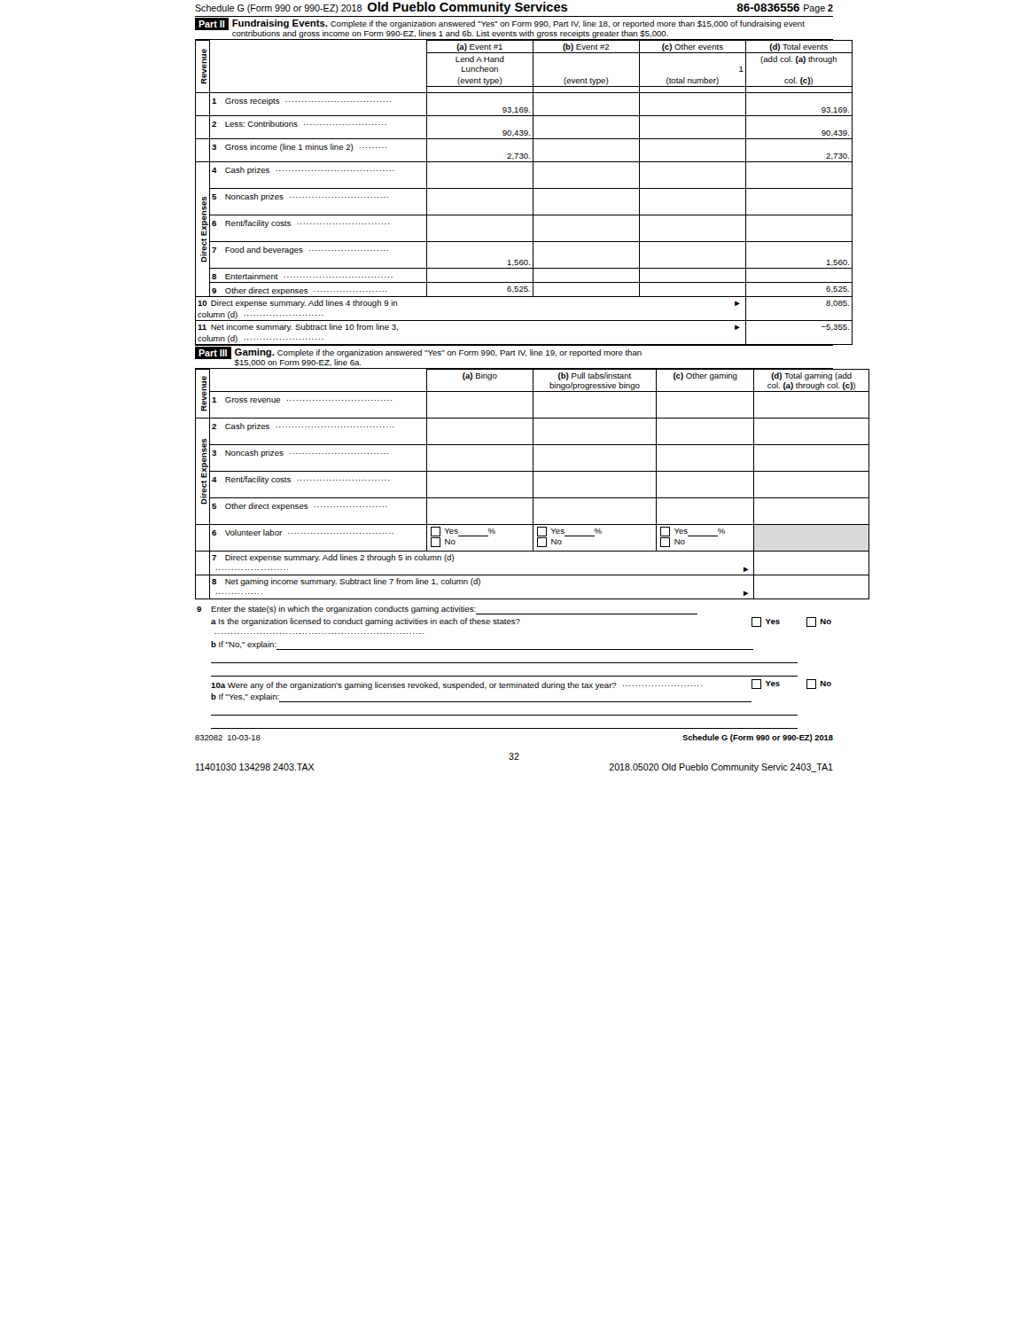Schedule G (Form 990 or 990-EZ) 2018 Old Pueblo Community Services
86-0836556 Page 2
Part II
Fundraising Events. Complete if the organization answered "Yes" on Form 990, Part IV, line 18, or reported more than $15,000 of fundraising event contributions and gross income on Form 990-EZ, lines 1 and 6b. List events with gross receipts greater than $5,000.
| Revenue | | (a) Event #1 | (b) Event #2 | (c) Other events | (d) Total events |
| | Lend A Hand Luncheon | | 1 | (add col. (a) through |
| | (event type) | (event type) | (total number) | col. (c) ) |
| | 1 Gross receipts ................................. | 93,169. | | | 93,169. |
| | 2 Less: Contributions .......................... | 90,439. | | | 90,439. |
| | 3 Gross income (line 1 minus line 2) ......... | 2,730. | | | 2,730. |
| Direct Expenses | 4 Cash prizes ..................................... | | | | |
| 5 Noncash prizes ............................... | | | | |
| 6 Rent/facility costs ............................. | | | | |
| 7 Food and beverages ......................... | 1,560. | | | 1,560. |
| 8 Entertainment .................................. | | | | |
| 9 Other direct expenses ....................... | 6,525. | | | 6,525. |
| 10 Direct expense summary. Add lines 4 through 9 in column (d) ................................................. | ► | 8,085. |
| 11 Net income summary. Subtract line 10 from line 3, column (d) ................................................. | ► | −5,355. |
Part III
Gaming. Complete if the organization answered "Yes" on Form 990, Part IV, line 19, or reported more than
$15,000 on Form 990-EZ, line 6a.
| Revenue | | (a) Bingo | (b) Pull tabs/instant bingo/progressive bingo | (c) Other gaming | (d) Total gaming (add col. (a) through col. (c) ) |
| 1 Gross revenue .................................. | | | | |
| Direct Expenses | 2 Cash prizes ..................................... | | | | |
| 3 Noncash prizes ............................... | | | | |
| 4 Rent/facility costs ............................. | | | | |
| 5 Other direct expenses ....................... | | | | |
| | 6 Volunteer labor ................................. | Yes % No | Yes % No | Yes % No | |
| | 7 Direct expense summary. Add lines 2 through 5 in column (d) ....................................... | ► | |
| | 8 Net gaming income summary. Subtract line 7 from line 1, column (d) .............................. | ► | |
| 9 | Enter the state(s) in which the organization conducts gaming activities: | | |
| | a Is the organization licensed to conduct gaming activities in each of these states? ................................................................. | Yes | No |
| | b If "No," explain: |
| | 10a Were any of the organization's gaming licenses revoked, suspended, or terminated during the tax year? ......................... | Yes | No |
| | b If "Yes," explain: |
832082 10-03-18
Schedule G (Form 990 or 990-EZ) 2018
32
11401030 134298 2403.TAX
2018.05020 Old Pueblo Community Servic 2403_TA1